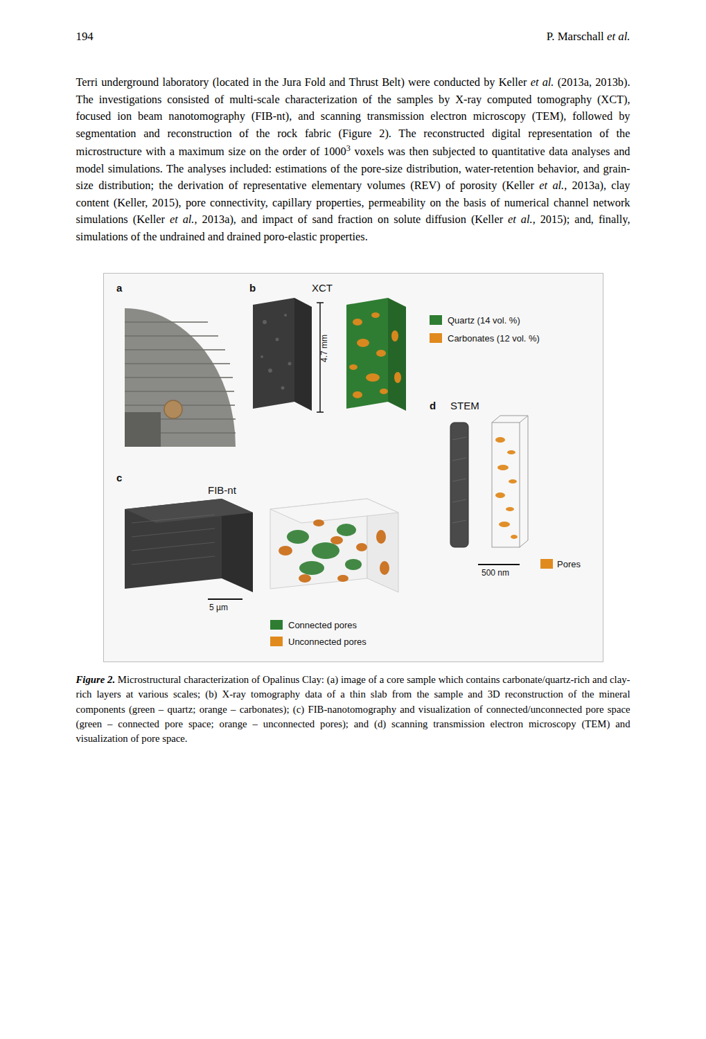194 P. Marschall et al.
Terri underground laboratory (located in the Jura Fold and Thrust Belt) were conducted by Keller et al. (2013a, 2013b). The investigations consisted of multi-scale characterization of the samples by X-ray computed tomography (XCT), focused ion beam nanotomography (FIB-nt), and scanning transmission electron microscopy (TEM), followed by segmentation and reconstruction of the rock fabric (Figure 2). The reconstructed digital representation of the microstructure with a maximum size on the order of 10003 voxels was then subjected to quantitative data analyses and model simulations. The analyses included: estimations of the pore-size distribution, water-retention behavior, and grain-size distribution; the derivation of representative elementary volumes (REV) of porosity (Keller et al., 2013a), clay content (Keller, 2015), pore connectivity, capillary properties, permeability on the basis of numerical channel network simulations (Keller et al., 2013a), and impact of sand fraction on solute diffusion (Keller et al., 2015); and, finally, simulations of the undrained and drained poro-elastic properties.
a b c d XCT STEM FIB-nt 4.7 mm Quartz (14 vol. %) Carbonates (12 vol. %) 5 µm 500 nm Pores Connected pores Unconnected pores
Figure 2. Microstructural characterization of Opalinus Clay: (a) image of a core sample which contains carbonate/quartz-rich and clay-rich layers at various scales; (b) X-ray tomography data of a thin slab from the sample and 3D reconstruction of the mineral components (green – quartz; orange – carbonates); (c) FIB-nanotomography and visualization of connected/unconnected pore space (green – connected pore space; orange – unconnected pores); and (d) scanning transmission electron microscopy (TEM) and visualization of pore space.